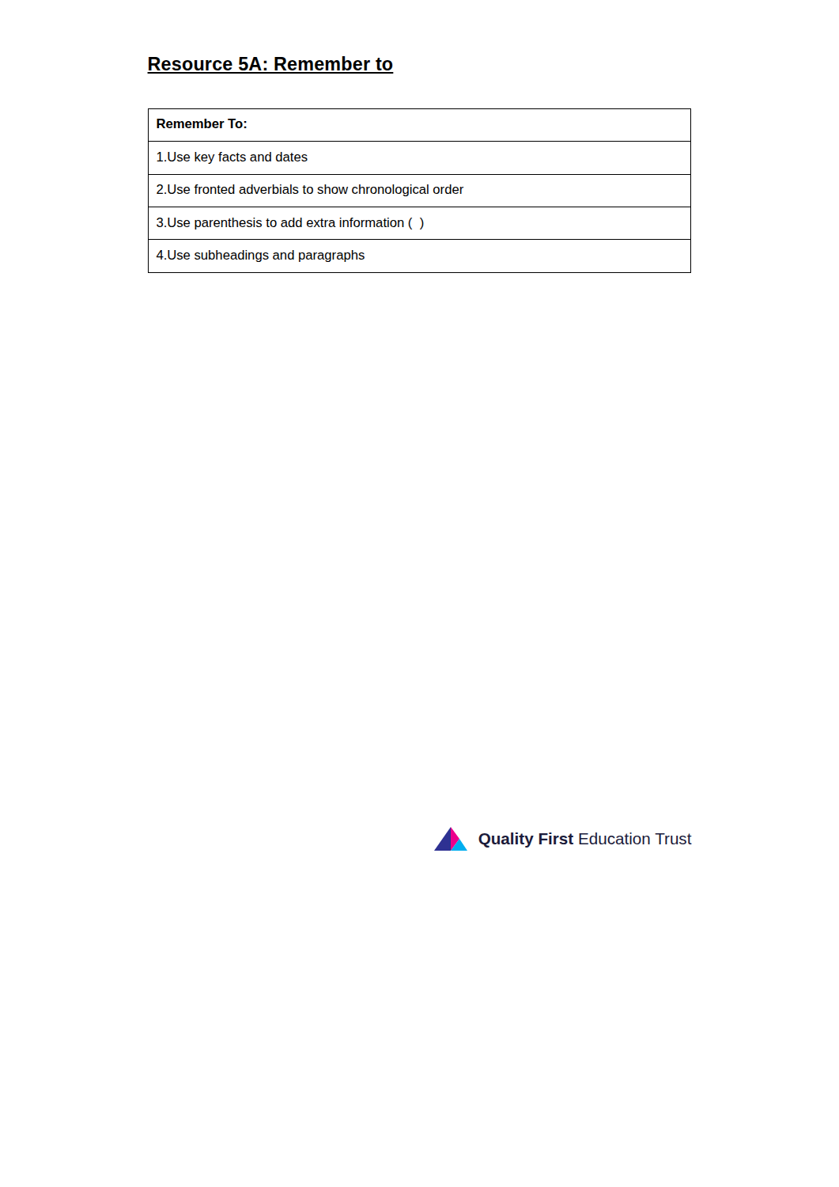Resource 5A: Remember to
| Remember To: |
| 1.Use key facts and dates |
| 2.Use fronted adverbials to show chronological order |
| 3.Use parenthesis to add extra information ( ) |
| 4.Use subheadings and paragraphs |
Quality First Education Trust